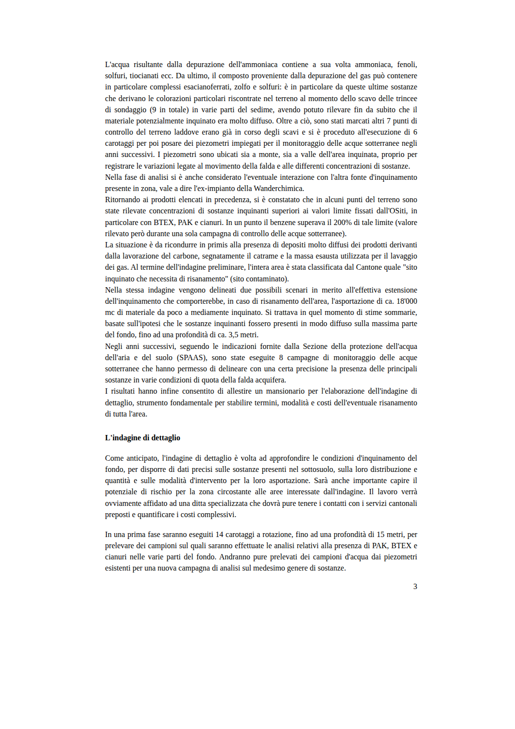L'acqua risultante dalla depurazione dell'ammoniaca contiene a sua volta ammoniaca, fenoli, solfuri, tiocianati ecc. Da ultimo, il composto proveniente dalla depurazione del gas può contenere in particolare complessi esacianoferrati, zolfo e solfuri: è in particolare da queste ultime sostanze che derivano le colorazioni particolari riscontrate nel terreno al momento dello scavo delle trincee di sondaggio (9 in totale) in varie parti del sedime, avendo potuto rilevare fin da subito che il materiale potenzialmente inquinato era molto diffuso. Oltre a ciò, sono stati marcati altri 7 punti di controllo del terreno laddove erano già in corso degli scavi e si è proceduto all'esecuzione di 6 carotaggi per poi posare dei piezometri impiegati per il monitoraggio delle acque sotterranee negli anni successivi. I piezometri sono ubicati sia a monte, sia a valle dell'area inquinata, proprio per registrare le variazioni legate al movimento della falda e alle differenti concentrazioni di sostanze.
Nella fase di analisi si è anche considerato l'eventuale interazione con l'altra fonte d'inquinamento presente in zona, vale a dire l'ex-impianto della Wanderchimica.
Ritornando ai prodotti elencati in precedenza, si è constatato che in alcuni punti del terreno sono state rilevate concentrazioni di sostanze inquinanti superiori ai valori limite fissati dall'OSiti, in particolare con BTEX, PAK e cianuri. In un punto il benzene superava il 200% di tale limite (valore rilevato però durante una sola campagna di controllo delle acque sotterranee).
La situazione è da ricondurre in primis alla presenza di depositi molto diffusi dei prodotti derivanti dalla lavorazione del carbone, segnatamente il catrame e la massa esausta utilizzata per il lavaggio dei gas. Al termine dell'indagine preliminare, l'intera area è stata classificata dal Cantone quale "sito inquinato che necessita di risanamento" (sito contaminato).
Nella stessa indagine vengono delineati due possibili scenari in merito all'effettiva estensione dell'inquinamento che comporterebbe, in caso di risanamento dell'area, l'asportazione di ca. 18'000 mc di materiale da poco a mediamente inquinato. Si trattava in quel momento di stime sommarie, basate sull'ipotesi che le sostanze inquinanti fossero presenti in modo diffuso sulla massima parte del fondo, fino ad una profondità di ca. 3,5 metri.
Negli anni successivi, seguendo le indicazioni fornite dalla Sezione della protezione dell'acqua dell'aria e del suolo (SPAAS), sono state eseguite 8 campagne di monitoraggio delle acque sotterranee che hanno permesso di delineare con una certa precisione la presenza delle principali sostanze in varie condizioni di quota della falda acquifera.
I risultati hanno infine consentito di allestire un mansionario per l'elaborazione dell'indagine di dettaglio, strumento fondamentale per stabilire termini, modalità e costi dell'eventuale risanamento di tutta l'area.
L'indagine di dettaglio
Come anticipato, l'indagine di dettaglio è volta ad approfondire le condizioni d'inquinamento del fondo, per disporre di dati precisi sulle sostanze presenti nel sottosuolo, sulla loro distribuzione e quantità e sulle modalità d'intervento per la loro asportazione. Sarà anche importante capire il potenziale di rischio per la zona circostante alle aree interessate dall'indagine. Il lavoro verrà ovviamente affidato ad una ditta specializzata che dovrà pure tenere i contatti con i servizi cantonali preposti e quantificare i costi complessivi.
In una prima fase saranno eseguiti 14 carotaggi a rotazione, fino ad una profondità di 15 metri, per prelevare dei campioni sul quali saranno effettuate le analisi relativi alla presenza di PAK, BTEX e cianuri nelle varie parti del fondo. Andranno pure prelevati dei campioni d'acqua dai piezometri esistenti per una nuova campagna di analisi sul medesimo genere di sostanze.
3